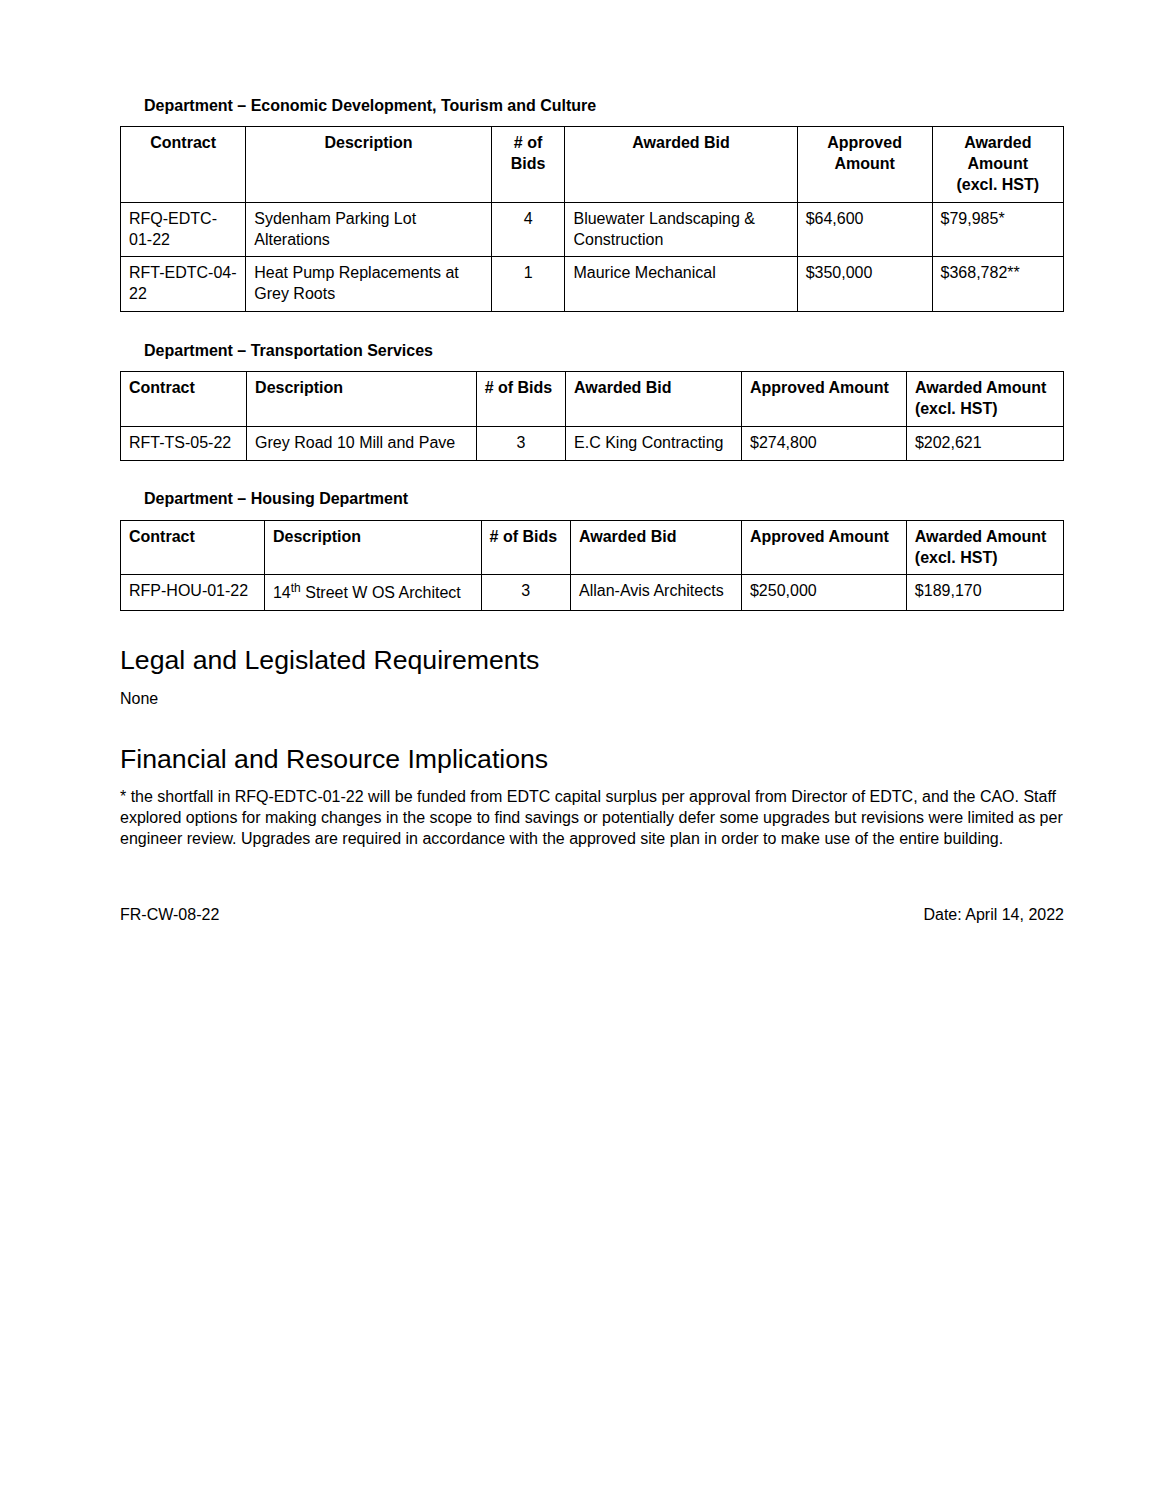Department – Economic Development, Tourism and Culture
| Contract | Description | # of Bids | Awarded Bid | Approved Amount | Awarded Amount (excl. HST) |
| --- | --- | --- | --- | --- | --- |
| RFQ-EDTC-01-22 | Sydenham Parking Lot Alterations | 4 | Bluewater Landscaping & Construction | $64,600 | $79,985* |
| RFT-EDTC-04-22 | Heat Pump Replacements at Grey Roots | 1 | Maurice Mechanical | $350,000 | $368,782** |
Department – Transportation Services
| Contract | Description | # of Bids | Awarded Bid | Approved Amount | Awarded Amount (excl. HST) |
| --- | --- | --- | --- | --- | --- |
| RFT-TS-05-22 | Grey Road 10 Mill and Pave | 3 | E.C King Contracting | $274,800 | $202,621 |
Department – Housing Department
| Contract | Description | # of Bids | Awarded Bid | Approved Amount | Awarded Amount (excl. HST) |
| --- | --- | --- | --- | --- | --- |
| RFP-HOU-01-22 | 14 th Street W OS Architect | 3 | Allan-Avis Architects | $250,000 | $189,170 |
Legal and Legislated Requirements
None
Financial and Resource Implications
* the shortfall in RFQ-EDTC-01-22 will be funded from EDTC capital surplus per approval from Director of EDTC, and the CAO. Staff explored options for making changes in the scope to find savings or potentially defer some upgrades but revisions were limited as per engineer review. Upgrades are required in accordance with the approved site plan in order to make use of the entire building.
FR-CW-08-22 Date: April 14, 2022